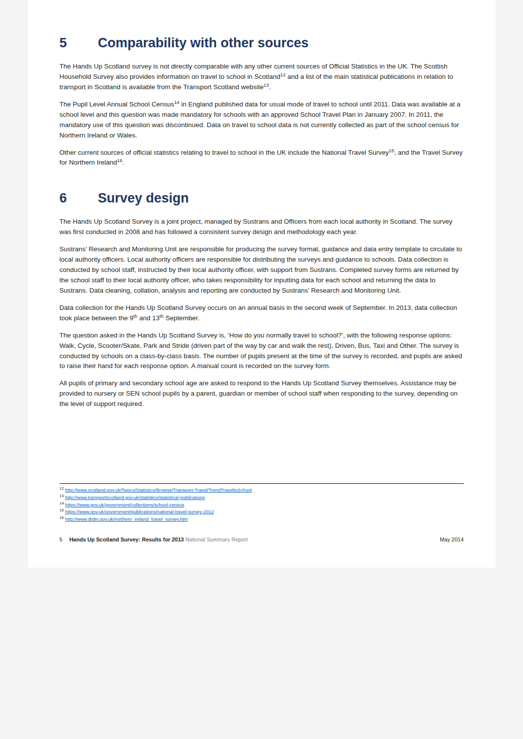5 Comparability with other sources
The Hands Up Scotland survey is not directly comparable with any other current sources of Official Statistics in the UK. The Scottish Household Survey also provides information on travel to school in Scotland12 and a list of the main statistical publications in relation to transport in Scotland is available from the Transport Scotland website13.
The Pupil Level Annual School Census14 in England published data for usual mode of travel to school until 2011. Data was available at a school level and this question was made mandatory for schools with an approved School Travel Plan in January 2007. In 2011, the mandatory use of this question was discontinued. Data on travel to school data is not currently collected as part of the school census for Northern Ireland or Wales.
Other current sources of official statistics relating to travel to school in the UK include the National Travel Survey15, and the Travel Survey for Northern Ireland16.
6 Survey design
The Hands Up Scotland Survey is a joint project, managed by Sustrans and Officers from each local authority in Scotland. The survey was first conducted in 2008 and has followed a consistent survey design and methodology each year.
Sustrans’ Research and Monitoring Unit are responsible for producing the survey format, guidance and data entry template to circulate to local authority officers. Local authority officers are responsible for distributing the surveys and guidance to schools. Data collection is conducted by school staff, instructed by their local authority officer, with support from Sustrans. Completed survey forms are returned by the school staff to their local authority officer, who takes responsibility for inputting data for each school and returning the data to Sustrans. Data cleaning, collation, analysis and reporting are conducted by Sustrans’ Research and Monitoring Unit.
Data collection for the Hands Up Scotland Survey occurs on an annual basis in the second week of September. In 2013, data collection took place between the 9th and 13th September.
The question asked in the Hands Up Scotland Survey is, ‘How do you normally travel to school?’, with the following response options: Walk, Cycle, Scooter/Skate, Park and Stride (driven part of the way by car and walk the rest), Driven, Bus, Taxi and Other. The survey is conducted by schools on a class-by-class basis. The number of pupils present at the time of the survey is recorded, and pupils are asked to raise their hand for each response option. A manual count is recorded on the survey form.
All pupils of primary and secondary school age are asked to respond to the Hands Up Scotland Survey themselves. Assistance may be provided to nursery or SEN school pupils by a parent, guardian or member of school staff when responding to the survey, depending on the level of support required.
12 http://www.scotland.gov.uk/Topics/Statistics/Browse/Transport-Travel/TrendTraveltoSchool
13 http://www.transportscotland.gov.uk/statistics/statistical-publications
14 https://www.gov.uk/government/collections/school-census
15 https://www.gov.uk/government/publications/national-travel-survey-2012
16 http://www.drdni.gov.uk/northern_ireland_travel_survey.htm
5 Hands Up Scotland Survey: Results for 2013 National Summary Report
May 2014